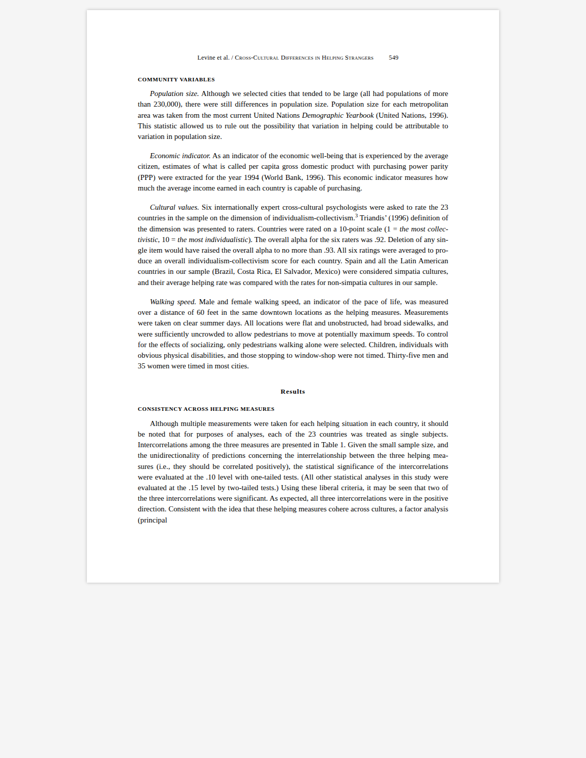Levine et al. / Cross-Cultural Differences in Helping Strangers 549
Community Variables
Population size. Although we selected cities that tended to be large (all had populations of more than 230,000), there were still differences in population size. Population size for each metropolitan area was taken from the most current United Nations Demographic Yearbook (United Nations, 1996). This statistic allowed us to rule out the possibility that variation in helping could be attributable to variation in population size.
Economic indicator. As an indicator of the economic well-being that is experienced by the average citizen, estimates of what is called per capita gross domestic product with purchasing power parity (PPP) were extracted for the year 1994 (World Bank, 1996). This economic indicator measures how much the average income earned in each country is capable of purchasing.
Cultural values. Six internationally expert cross-cultural psychologists were asked to rate the 23 countries in the sample on the dimension of individualism-collectivism.3 Triandis’ (1996) definition of the dimension was presented to raters. Countries were rated on a 10-point scale (1 = the most collectivistic, 10 = the most individualistic). The overall alpha for the six raters was .92. Deletion of any single item would have raised the overall alpha to no more than .93. All six ratings were averaged to produce an overall individualism-collectivism score for each country. Spain and all the Latin American countries in our sample (Brazil, Costa Rica, El Salvador, Mexico) were considered simpatia cultures, and their average helping rate was compared with the rates for non-simpatia cultures in our sample.
Walking speed. Male and female walking speed, an indicator of the pace of life, was measured over a distance of 60 feet in the same downtown locations as the helping measures. Measurements were taken on clear summer days. All locations were flat and unobstructed, had broad sidewalks, and were sufficiently uncrowded to allow pedestrians to move at potentially maximum speeds. To control for the effects of socializing, only pedestrians walking alone were selected. Children, individuals with obvious physical disabilities, and those stopping to window-shop were not timed. Thirty-five men and 35 women were timed in most cities.
Results
Consistency Across Helping Measures
Although multiple measurements were taken for each helping situation in each country, it should be noted that for purposes of analyses, each of the 23 countries was treated as single subjects. Intercorrelations among the three measures are presented in Table 1. Given the small sample size, and the unidirectionality of predictions concerning the interrelationship between the three helping measures (i.e., they should be correlated positively), the statistical significance of the intercorrelations were evaluated at the .10 level with one-tailed tests. (All other statistical analyses in this study were evaluated at the .15 level by two-tailed tests.) Using these liberal criteria, it may be seen that two of the three intercorrelations were significant. As expected, all three intercorrelations were in the positive direction. Consistent with the idea that these helping measures cohere across cultures, a factor analysis (principal